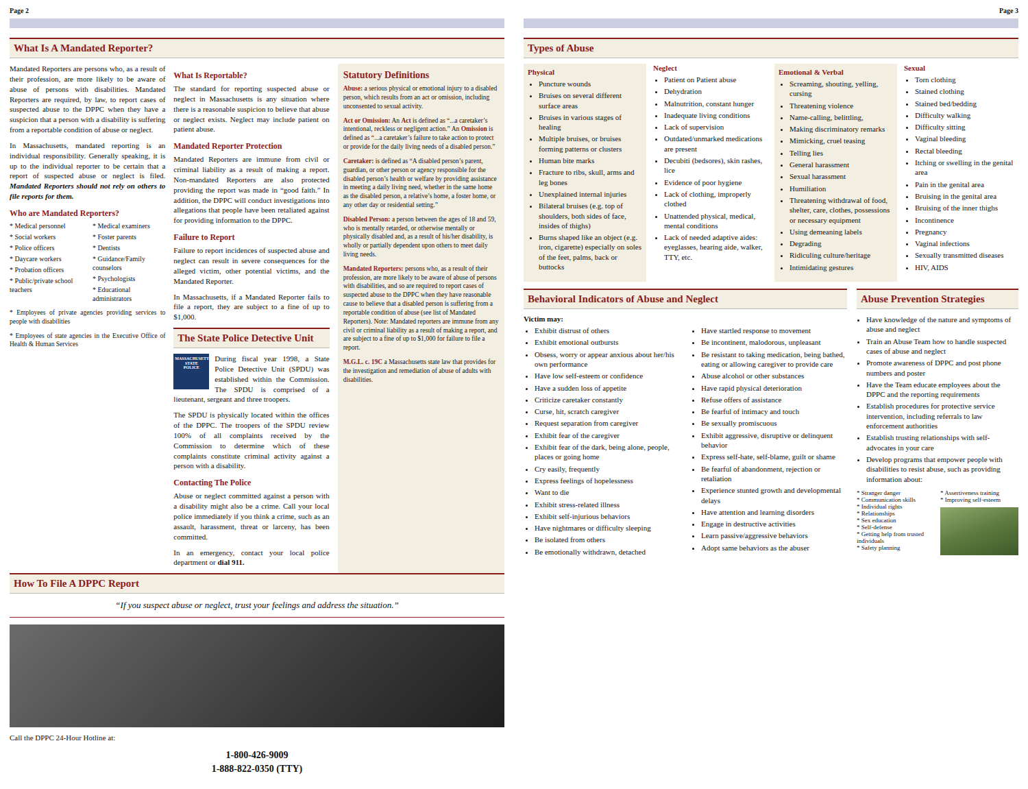Page 2
What Is A Mandated Reporter?
Mandated Reporters are persons who, as a result of their profession, are more likely to be aware of abuse of persons with disabilities. Mandated Reporters are required, by law, to report cases of suspected abuse to the DPPC when they have a suspicion that a person with a disability is suffering from a reportable condition of abuse or neglect.
In Massachusetts, mandated reporting is an individual responsibility. Generally speaking, it is up to the individual reporter to be certain that a report of suspected abuse or neglect is filed. Mandated Reporters should not rely on others to file reports for them.
Who are Mandated Reporters?
* Medical personnel
* Social workers
* Police officers
* Daycare workers
* Probation officers
* Public/private school teachers
* Medical examiners
* Foster parents
* Dentists
* Guidance/Family counselors
* Psychologists
* Educational administrators
* Employees of private agencies providing services to people with disabilities
* Employees of state agencies in the Executive Office of Health & Human Services
What Is Reportable?
The standard for reporting suspected abuse or neglect in Massachusetts is any situation where there is a reasonable suspicion to believe that abuse or neglect exists. Neglect may include patient on patient abuse.
Mandated Reporter Protection
Mandated Reporters are immune from civil or criminal liability as a result of making a report. Non-mandated Reporters are also protected providing the report was made in “good faith.” In addition, the DPPC will conduct investigations into allegations that people have been retaliated against for providing information to the DPPC.
Failure to Report
Failure to report incidences of suspected abuse and neglect can result in severe consequences for the alleged victim, other potential victims, and the Mandated Reporter.
In Massachusetts, if a Mandated Reporter fails to file a report, they are subject to a fine of up to $1,000.
The State Police Detective Unit
MASSACHUSETTS
STATE
POLICE
During fiscal year 1998, a State Police Detective Unit (SPDU) was established within the Commission. The SPDU is comprised of a lieutenant, sergeant and three troopers.
The SPDU is physically located within the offices of the DPPC. The troopers of the SPDU review 100% of all complaints received by the Commission to determine which of these complaints constitute criminal activity against a person with a disability.
Contacting The Police
Abuse or neglect committed against a person with a disability might also be a crime. Call your local police immediately if you think a crime, such as an assault, harassment, threat or larceny, has been committed.
In an emergency, contact your local police department or dial 911.
Statutory Definitions
Abuse: a serious physical or emotional injury to a disabled person, which results from an act or omission, including unconsented to sexual activity.
Act or Omission: An Act is defined as “...a caretaker’s intentional, reckless or negligent action.” An Omission is defined as “...a caretaker’s failure to take action to protect or provide for the daily living needs of a disabled person.”
Caretaker: is defined as “A disabled person’s parent, guardian, or other person or agency responsible for the disabled person’s health or welfare by providing assistance in meeting a daily living need, whether in the same home as the disabled person, a relative’s home, a foster home, or any other day or residential setting.”
Disabled Person: a person between the ages of 18 and 59, who is mentally retarded, or otherwise mentally or physically disabled and, as a result of his/her disability, is wholly or partially dependent upon others to meet daily living needs.
Mandated Reporters: persons who, as a result of their profession, are more likely to be aware of abuse of persons with disabilities, and so are required to report cases of suspected abuse to the DPPC when they have reasonable cause to believe that a disabled person is suffering from a reportable condition of abuse (see list of Mandated Reporters). Note: Mandated reporters are immune from any civil or criminal liability as a result of making a report, and are subject to a fine of up to $1,000 for failure to file a report.
M.G.L. c. 19C a Massachusetts state law that provides for the investigation and remediation of abuse of adults with disabilities.
How To File A DPPC Report
“If you suspect abuse or neglect, trust your feelings and address the situation.”
Call the DPPC 24-Hour Hotline at:
1-800-426-9009
1-888-822-0350 (TTY)
Page 3
Types of Abuse
Physical
Puncture wounds
Bruises on several different surface areas
Bruises in various stages of healing
Multiple bruises, or bruises forming patterns or clusters
Human bite marks
Fracture to ribs, skull, arms and leg bones
Unexplained internal injuries
Bilateral bruises (e.g. top of shoulders, both sides of face, insides of thighs)
Burns shaped like an object (e.g. iron, cigarette) especially on soles of the feet, palms, back or buttocks
Neglect
Patient on Patient abuse
Dehydration
Malnutrition, constant hunger
Inadequate living conditions
Lack of supervision
Outdated/unmarked medications are present
Decubiti (bedsores), skin rashes, lice
Evidence of poor hygiene
Lack of clothing, improperly clothed
Unattended physical, medical, mental conditions
Lack of needed adaptive aides: eyeglasses, hearing aide, walker, TTY, etc.
Emotional & Verbal
Screaming, shouting, yelling, cursing
Threatening violence
Name-calling, belittling,
Making discriminatory remarks
Mimicking, cruel teasing
Telling lies
General harassment
Sexual harassment
Humiliation
Threatening withdrawal of food, shelter, care, clothes, possessions or necessary equipment
Using demeaning labels
Degrading
Ridiculing culture/heritage
Intimidating gestures
Sexual
Torn clothing
Stained clothing
Stained bed/bedding
Difficulty walking
Difficulty sitting
Vaginal bleeding
Rectal bleeding
Itching or swelling in the genital area
Pain in the genital area
Bruising in the genital area
Bruising of the inner thighs
Incontinence
Pregnancy
Vaginal infections
Sexually transmitted diseases
HIV, AIDS
Behavioral Indicators of Abuse and Neglect
Victim may:
Exhibit distrust of others
Exhibit emotional outbursts
Obsess, worry or appear anxious about her/his own performance
Have low self-esteem or confidence
Have a sudden loss of appetite
Criticize caretaker constantly
Curse, hit, scratch caregiver
Request separation from caregiver
Exhibit fear of the caregiver
Exhibit fear of the dark, being alone, people, places or going home
Cry easily, frequently
Express feelings of hopelessness
Want to die
Exhibit stress-related illness
Exhibit self-injurious behaviors
Have nightmares or difficulty sleeping
Be isolated from others
Be emotionally withdrawn, detached
Have startled response to movement
Be incontinent, malodorous, unpleasant
Be resistant to taking medication, being bathed, eating or allowing caregiver to provide care
Abuse alcohol or other substances
Have rapid physical deterioration
Refuse offers of assistance
Be fearful of intimacy and touch
Be sexually promiscuous
Exhibit aggressive, disruptive or delinquent behavior
Express self-hate, self-blame, guilt or shame
Be fearful of abandonment, rejection or retaliation
Experience stunted growth and developmental delays
Have attention and learning disorders
Engage in destructive activities
Learn passive/aggressive behaviors
Adopt same behaviors as the abuser
Abuse Prevention Strategies
Have knowledge of the nature and symptoms of abuse and neglect
Train an Abuse Team how to handle suspected cases of abuse and neglect
Promote awareness of DPPC and post phone numbers and poster
Have the Team educate employees about the DPPC and the reporting requirements
Establish procedures for protective service intervention, including referrals to law enforcement authorities
Establish trusting relationships with self-advocates in your care
Develop programs that empower people with disabilities to resist abuse, such as providing information about:
* Stranger danger
* Communication skills
* Individual rights
* Relationships
* Sex education
* Self-defense
* Getting help from trusted individuals
* Safety planning
* Assertiveness training
* Improving self-esteem